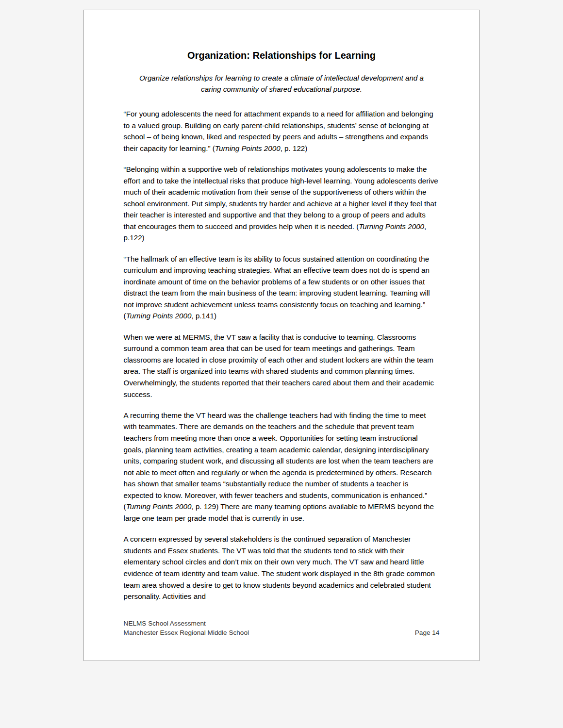Organization: Relationships for Learning
Organize relationships for learning to create a climate of intellectual development and a caring community of shared educational purpose.
“For young adolescents the need for attachment expands to a need for affiliation and belonging to a valued group. Building on early parent-child relationships, students’ sense of belonging at school – of being known, liked and respected by peers and adults – strengthens and expands their capacity for learning.” (Turning Points 2000, p. 122)
“Belonging within a supportive web of relationships motivates young adolescents to make the effort and to take the intellectual risks that produce high-level learning. Young adolescents derive much of their academic motivation from their sense of the supportiveness of others within the school environment. Put simply, students try harder and achieve at a higher level if they feel that their teacher is interested and supportive and that they belong to a group of peers and adults that encourages them to succeed and provides help when it is needed. (Turning Points 2000, p.122)
“The hallmark of an effective team is its ability to focus sustained attention on coordinating the curriculum and improving teaching strategies. What an effective team does not do is spend an inordinate amount of time on the behavior problems of a few students or on other issues that distract the team from the main business of the team: improving student learning. Teaming will not improve student achievement unless teams consistently focus on teaching and learning.” (Turning Points 2000, p.141)
When we were at MERMS, the VT saw a facility that is conducive to teaming. Classrooms surround a common team area that can be used for team meetings and gatherings. Team classrooms are located in close proximity of each other and student lockers are within the team area. The staff is organized into teams with shared students and common planning times. Overwhelmingly, the students reported that their teachers cared about them and their academic success.
A recurring theme the VT heard was the challenge teachers had with finding the time to meet with teammates. There are demands on the teachers and the schedule that prevent team teachers from meeting more than once a week. Opportunities for setting team instructional goals, planning team activities, creating a team academic calendar, designing interdisciplinary units, comparing student work, and discussing all students are lost when the team teachers are not able to meet often and regularly or when the agenda is predetermined by others. Research has shown that smaller teams “substantially reduce the number of students a teacher is expected to know. Moreover, with fewer teachers and students, communication is enhanced.” (Turning Points 2000, p. 129) There are many teaming options available to MERMS beyond the large one team per grade model that is currently in use.
A concern expressed by several stakeholders is the continued separation of Manchester students and Essex students. The VT was told that the students tend to stick with their elementary school circles and don’t mix on their own very much. The VT saw and heard little evidence of team identity and team value. The student work displayed in the 8th grade common team area showed a desire to get to know students beyond academics and celebrated student personality. Activities and
NELMS School Assessment
Manchester Essex Regional Middle School
Page 14